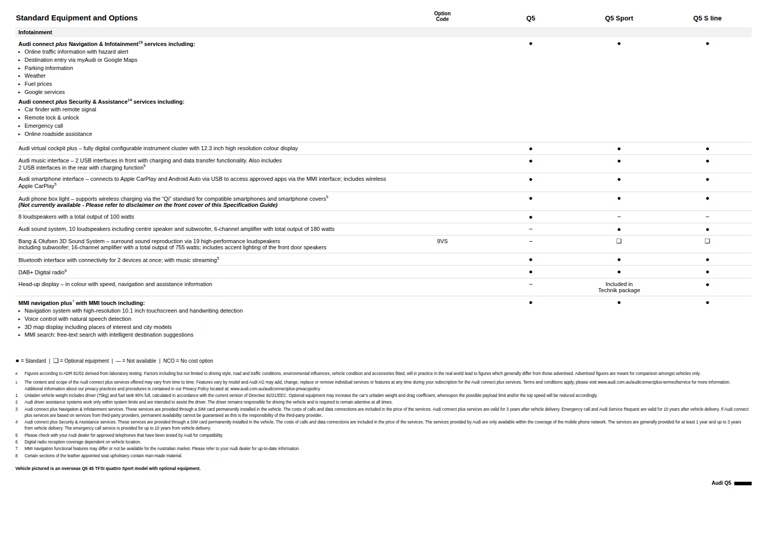| Standard Equipment and Options | Option Code | Q5 | Q5 Sport | Q5 S line |
| --- | --- | --- | --- | --- |
| Infotainment |
| Audi connect plus Navigation & Infotainment ‡3 services including: Online traffic information with hazard alert Destination entry via myAudi or Google Maps Parking information Weather Fuel prices Google services Audi connect plus Security & Assistance ‡4 services including: Car finder with remote signal Remote lock & unlock Emergency call Online roadside assistance | | ● | ● | ● |
| Audi virtual cockpit plus – fully digital configurable instrument cluster with 12.3 inch high resolution colour display | | ● | ● | ● |
| Audi music interface – 2 USB interfaces in front with charging and data transfer functionality. Also includes 2 USB interfaces in the rear with charging function 5 | | ● | ● | ● |
| Audi smartphone interface – connects to Apple CarPlay and Android Auto via USB to access approved apps via the MMI interface; includes wireless Apple CarPlay 5 | | ● | ● | ● |
| Audi phone box light – supports wireless charging via the “Qi” standard for compatible smartphones and smartphone covers 5 (Not currently available - Please refer to disclaimer on the front cover of this Specification Guide) | | ● | ● | ● |
| 8 loudspeakers with a total output of 100 watts | | ● | – | – |
| Audi sound system, 10 loudspeakers including centre speaker and subwoofer, 6-channel amplifier with total output of 180 watts | | – | ● | ● |
| Bang & Olufsen 3D Sound System – surround sound reproduction via 19 high-performance loudspeakers including subwoofer; 16-channel amplifier with a total output of 755 watts; includes accent lighting of the front door speakers | 9VS | – | ❑ | ❑ |
| Bluetooth interface with connectivity for 2 devices at once; with music streaming 5 | | ● | ● | ● |
| DAB+ Digital radio 6 | | ● | ● | ● |
| Head-up display – in colour with speed, navigation and assistance information | | – | Included in Technik package | ● |
| MMI navigation plus 7 with MMI touch including: Navigation system with high-resolution 10.1 inch touchscreen and handwriting detection Voice control with natural speech detection 3D map display including places of interest and city models MMI search: free-text search with intelligent destination suggestions | | ● | ● | ● |
● = Standard | ❑ = Optional equipment | — = Not available | NCO = No cost option
| # | Figures according to ADR 81/02 derived from laboratory testing. Factors including but not limited to driving style, road and traffic conditions, environmental influences, vehicle condition and accessories fitted, will in practice in the real world lead to figures which generally differ from those advertised. Advertised figures are meant for comparison amongst vehicles only. |
| ‡ | The content and scope of the Audi connect plus services offered may vary from time to time. Features vary by model and Audi AG may add, change, replace or remove individual services or features at any time during your subscription for the Audi connect plus services. Terms and conditions apply, please visit www.audi.com.au/audiconnectplus-termsofservice for more information. Additional Information about our privacy practices and procedures is contained in our Privacy Policy located at: www.audi.com.au/audiconnectplus-privacypolicy |
| 1 | Unladen vehicle weight includes driver (75kg) and fuel tank 90% full, calculated in accordance with the current version of Directive 92/21/EEC. Optional equipment may increase the car's unladen weight and drag coefficient, whereupon the possible payload limit and/or the top speed will be reduced accordingly. |
| 2 | Audi driver assistance systems work only within system limits and are intended to assist the driver. The driver remains responsible for driving the vehicle and is required to remain attentive at all times. |
| 3 | Audi connect plus Navigation & Infotainment services. These services are provided through a SIM card permanently installed in the vehicle. The costs of calls and data connections are included in the price of the services. Audi connect plus services are valid for 3 years after vehicle delivery. Emergency call and Audi Service Request are valid for 10 years after vehicle delivery. If Audi connect plus services are based on services from third-party providers, permanent availability cannot be guaranteed as this is the responsibility of the third-party provider.. |
| 4 | Audi connect plus Security & Assistance services. These services are provided through a SIM card permanently installed in the vehicle. The costs of calls and data connections are included in the price of the services. The services provided by Audi are only available within the coverage of the mobile phone network. The services are generally provided for at least 1 year and up to 3 years from vehicle delivery. The emergency call service is provided for up to 10 years from vehicle delivery. |
| 5 | Please check with your Audi dealer for approved telephones that have been tested by Audi for compatibility. |
| 6 | Digital radio reception coverage dependent on vehicle location. |
| 7 | MMI navigation functional features may differ or not be available for the Australian market. Please refer to your Audi dealer for up-to-date information. |
| 8 | Certain sections of the leather appointed seat upholstery contain man-made material. |
Vehicle pictured is an overseas Q5 45 TFSI quattro Sport model with optional equipment.
Audi Q5